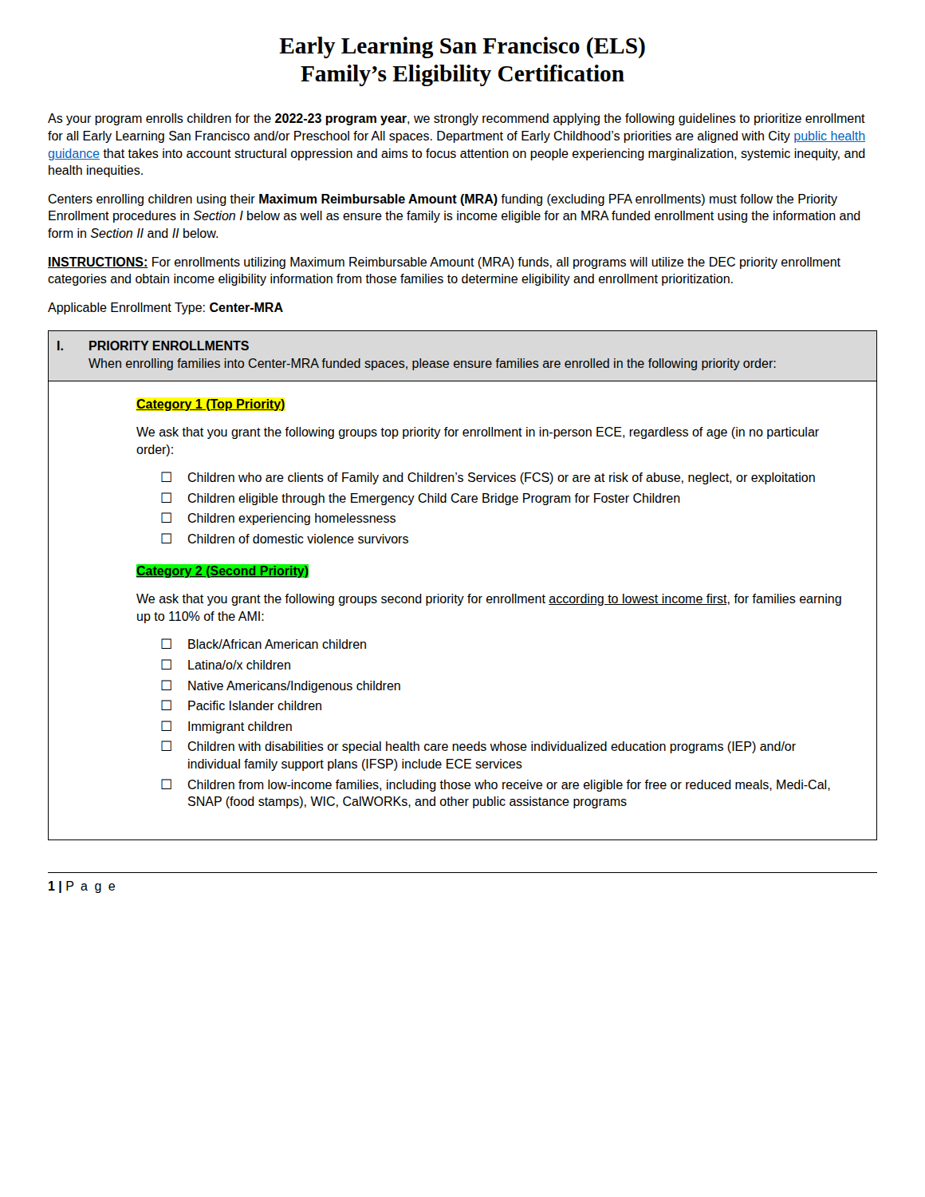Early Learning San Francisco (ELS)Family’s Eligibility Certification
As your program enrolls children for the 2022-23 program year, we strongly recommend applying the following guidelines to prioritize enrollment for all Early Learning San Francisco and/or Preschool for All spaces. Department of Early Childhood’s priorities are aligned with City public health guidance that takes into account structural oppression and aims to focus attention on people experiencing marginalization, systemic inequity, and health inequities.
Centers enrolling children using their Maximum Reimbursable Amount (MRA) funding (excluding PFA enrollments) must follow the Priority Enrollment procedures in Section I below as well as ensure the family is income eligible for an MRA funded enrollment using the information and form in Section II and II below.
INSTRUCTIONS: For enrollments utilizing Maximum Reimbursable Amount (MRA) funds, all programs will utilize the DEC priority enrollment categories and obtain income eligibility information from those families to determine eligibility and enrollment prioritization.
Applicable Enrollment Type: Center-MRA
| I. | PRIORITY ENROLLMENTS When enrolling families into Center-MRA funded spaces, please ensure families are enrolled in the following priority order: |
Category 1 (Top Priority)
We ask that you grant the following groups top priority for enrollment in in-person ECE, regardless of age (in no particular order):
Children who are clients of Family and Children’s Services (FCS) or are at risk of abuse, neglect, or exploitation
Children eligible through the Emergency Child Care Bridge Program for Foster Children
Children experiencing homelessness
Children of domestic violence survivors
Category 2 (Second Priority)
We ask that you grant the following groups second priority for enrollment according to lowest income first, for families earning up to 110% of the AMI:
Black/African American children
Latina/o/x children
Native Americans/Indigenous children
Pacific Islander children
Immigrant children
Children with disabilities or special health care needs whose individualized education programs (IEP) and/or individual family support plans (IFSP) include ECE services
Children from low-income families, including those who receive or are eligible for free or reduced meals, Medi-Cal, SNAP (food stamps), WIC, CalWORKs, and other public assistance programs
1 | P a g e